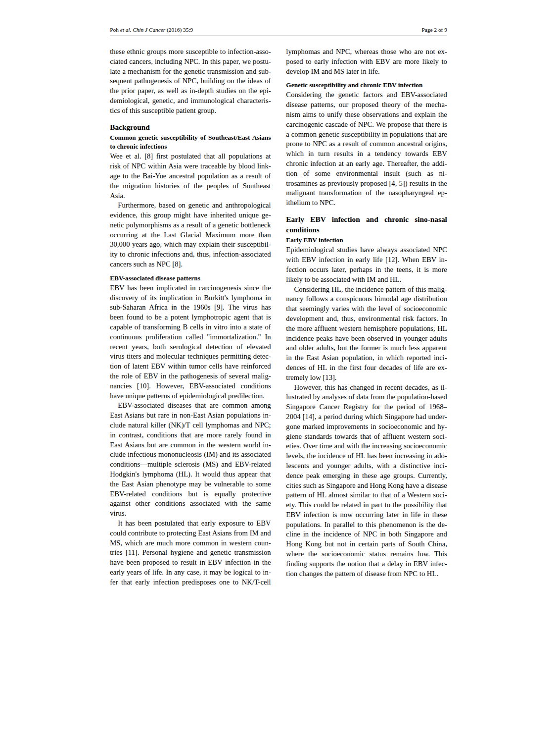Poh et al. Chin J Cancer (2016) 35:9 Page 2 of 9
these ethnic groups more susceptible to infection-associated cancers, including NPC. In this paper, we postulate a mechanism for the genetic transmission and subsequent pathogenesis of NPC, building on the ideas of the prior paper, as well as in-depth studies on the epidemiological, genetic, and immunological characteristics of this susceptible patient group.
Background
Common genetic susceptibility of Southeast/East Asians to chronic infections
Wee et al. [8] first postulated that all populations at risk of NPC within Asia were traceable by blood linkage to the Bai-Yue ancestral population as a result of the migration histories of the peoples of Southeast Asia.
Furthermore, based on genetic and anthropological evidence, this group might have inherited unique genetic polymorphisms as a result of a genetic bottleneck occurring at the Last Glacial Maximum more than 30,000 years ago, which may explain their susceptibility to chronic infections and, thus, infection-associated cancers such as NPC [8].
EBV-associated disease patterns
EBV has been implicated in carcinogenesis since the discovery of its implication in Burkitt's lymphoma in sub-Saharan Africa in the 1960s [9]. The virus has been found to be a potent lymphotropic agent that is capable of transforming B cells in vitro into a state of continuous proliferation called "immortalization." In recent years, both serological detection of elevated virus titers and molecular techniques permitting detection of latent EBV within tumor cells have reinforced the role of EBV in the pathogenesis of several malignancies [10]. However, EBV-associated conditions have unique patterns of epidemiological predilection.
EBV-associated diseases that are common among East Asians but rare in non-East Asian populations include natural killer (NK)/T cell lymphomas and NPC; in contrast, conditions that are more rarely found in East Asians but are common in the western world include infectious mononucleosis (IM) and its associated conditions—multiple sclerosis (MS) and EBV-related Hodgkin's lymphoma (HL). It would thus appear that the East Asian phenotype may be vulnerable to some EBV-related conditions but is equally protective against other conditions associated with the same virus.
It has been postulated that early exposure to EBV could contribute to protecting East Asians from IM and MS, which are much more common in western countries [11]. Personal hygiene and genetic transmission have been proposed to result in EBV infection in the early years of life. In any case, it may be logical to infer that early infection predisposes one to NK/T-cell lymphomas and NPC, whereas those who are not exposed to early infection with EBV are more likely to develop IM and MS later in life.
Genetic susceptibility and chronic EBV infection
Considering the genetic factors and EBV-associated disease patterns, our proposed theory of the mechanism aims to unify these observations and explain the carcinogenic cascade of NPC. We propose that there is a common genetic susceptibility in populations that are prone to NPC as a result of common ancestral origins, which in turn results in a tendency towards EBV chronic infection at an early age. Thereafter, the addition of some environmental insult (such as nitrosamines as previously proposed [4, 5]) results in the malignant transformation of the nasopharyngeal epithelium to NPC.
Early EBV infection and chronic sino-nasal conditions
Early EBV infection
Epidemiological studies have always associated NPC with EBV infection in early life [12]. When EBV infection occurs later, perhaps in the teens, it is more likely to be associated with IM and HL.
Considering HL, the incidence pattern of this malignancy follows a conspicuous bimodal age distribution that seemingly varies with the level of socioeconomic development and, thus, environmental risk factors. In the more affluent western hemisphere populations, HL incidence peaks have been observed in younger adults and older adults, but the former is much less apparent in the East Asian population, in which reported incidences of HL in the first four decades of life are extremely low [13].
However, this has changed in recent decades, as illustrated by analyses of data from the population-based Singapore Cancer Registry for the period of 1968–2004 [14], a period during which Singapore had undergone marked improvements in socioeconomic and hygiene standards towards that of affluent western societies. Over time and with the increasing socioeconomic levels, the incidence of HL has been increasing in adolescents and younger adults, with a distinctive incidence peak emerging in these age groups. Currently, cities such as Singapore and Hong Kong have a disease pattern of HL almost similar to that of a Western society. This could be related in part to the possibility that EBV infection is now occurring later in life in these populations. In parallel to this phenomenon is the decline in the incidence of NPC in both Singapore and Hong Kong but not in certain parts of South China, where the socioeconomic status remains low. This finding supports the notion that a delay in EBV infection changes the pattern of disease from NPC to HL.